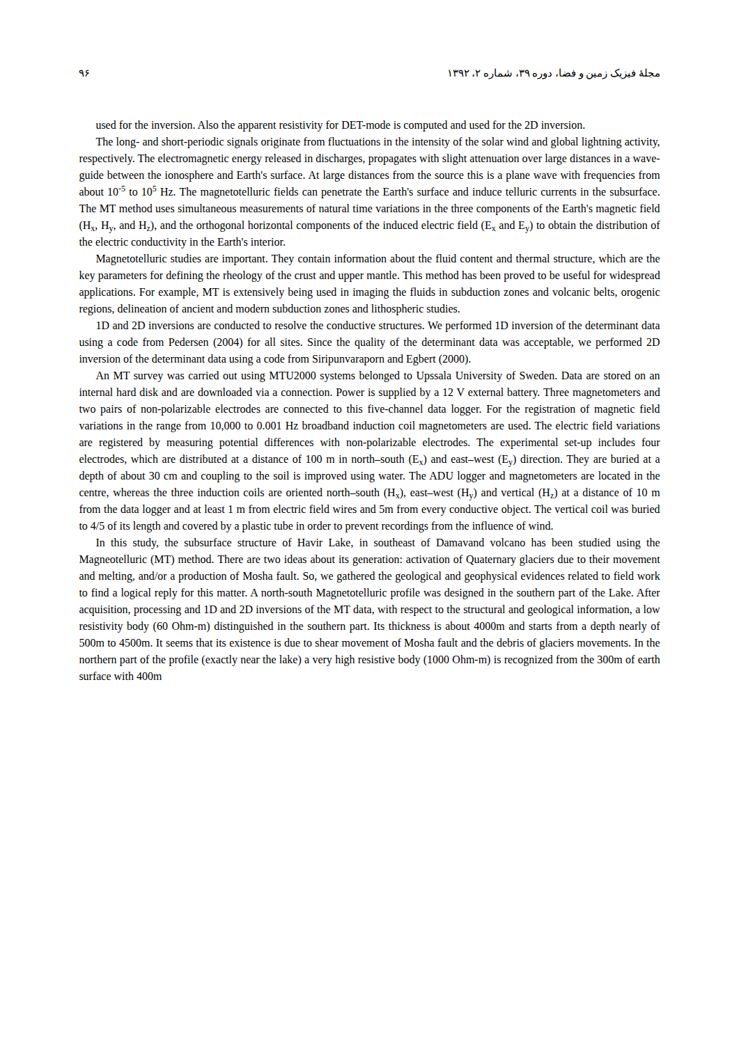مجلۀ فیزیک زمین و فضا، دوره ۳۹، شماره ۲، ۱۳۹۲ ۹۶
used for the inversion. Also the apparent resistivity for DET-mode is computed and used for the 2D inversion.
The long- and short-periodic signals originate from fluctuations in the intensity of the solar wind and global lightning activity, respectively. The electromagnetic energy released in discharges, propagates with slight attenuation over large distances in a wave-guide between the ionosphere and Earth's surface. At large distances from the source this is a plane wave with frequencies from about 10-5 to 105 Hz. The magnetotelluric fields can penetrate the Earth's surface and induce telluric currents in the subsurface. The MT method uses simultaneous measurements of natural time variations in the three components of the Earth's magnetic field (Hx, Hy, and Hz), and the orthogonal horizontal components of the induced electric field (Ex and Ey) to obtain the distribution of the electric conductivity in the Earth's interior.
Magnetotelluric studies are important. They contain information about the fluid content and thermal structure, which are the key parameters for defining the rheology of the crust and upper mantle. This method has been proved to be useful for widespread applications. For example, MT is extensively being used in imaging the fluids in subduction zones and volcanic belts, orogenic regions, delineation of ancient and modern subduction zones and lithospheric studies.
1D and 2D inversions are conducted to resolve the conductive structures. We performed 1D inversion of the determinant data using a code from Pedersen (2004) for all sites. Since the quality of the determinant data was acceptable, we performed 2D inversion of the determinant data using a code from Siripunvaraporn and Egbert (2000).
An MT survey was carried out using MTU2000 systems belonged to Upssala University of Sweden. Data are stored on an internal hard disk and are downloaded via a connection. Power is supplied by a 12 V external battery. Three magnetometers and two pairs of non-polarizable electrodes are connected to this five-channel data logger. For the registration of magnetic field variations in the range from 10,000 to 0.001 Hz broadband induction coil magnetometers are used. The electric field variations are registered by measuring potential differences with non-polarizable electrodes. The experimental set-up includes four electrodes, which are distributed at a distance of 100 m in north–south (Ex) and east–west (Ey) direction. They are buried at a depth of about 30 cm and coupling to the soil is improved using water. The ADU logger and magnetometers are located in the centre, whereas the three induction coils are oriented north–south (Hx), east–west (Hy) and vertical (Hz) at a distance of 10 m from the data logger and at least 1 m from electric field wires and 5m from every conductive object. The vertical coil was buried to 4/5 of its length and covered by a plastic tube in order to prevent recordings from the influence of wind.
In this study, the subsurface structure of Havir Lake, in southeast of Damavand volcano has been studied using the Magneotelluric (MT) method. There are two ideas about its generation: activation of Quaternary glaciers due to their movement and melting, and/or a production of Mosha fault. So, we gathered the geological and geophysical evidences related to field work to find a logical reply for this matter. A north-south Magnetotelluric profile was designed in the southern part of the Lake. After acquisition, processing and 1D and 2D inversions of the MT data, with respect to the structural and geological information, a low resistivity body (60 Ohm-m) distinguished in the southern part. Its thickness is about 4000m and starts from a depth nearly of 500m to 4500m. It seems that its existence is due to shear movement of Mosha fault and the debris of glaciers movements. In the northern part of the profile (exactly near the lake) a very high resistive body (1000 Ohm-m) is recognized from the 300m of earth surface with 400m